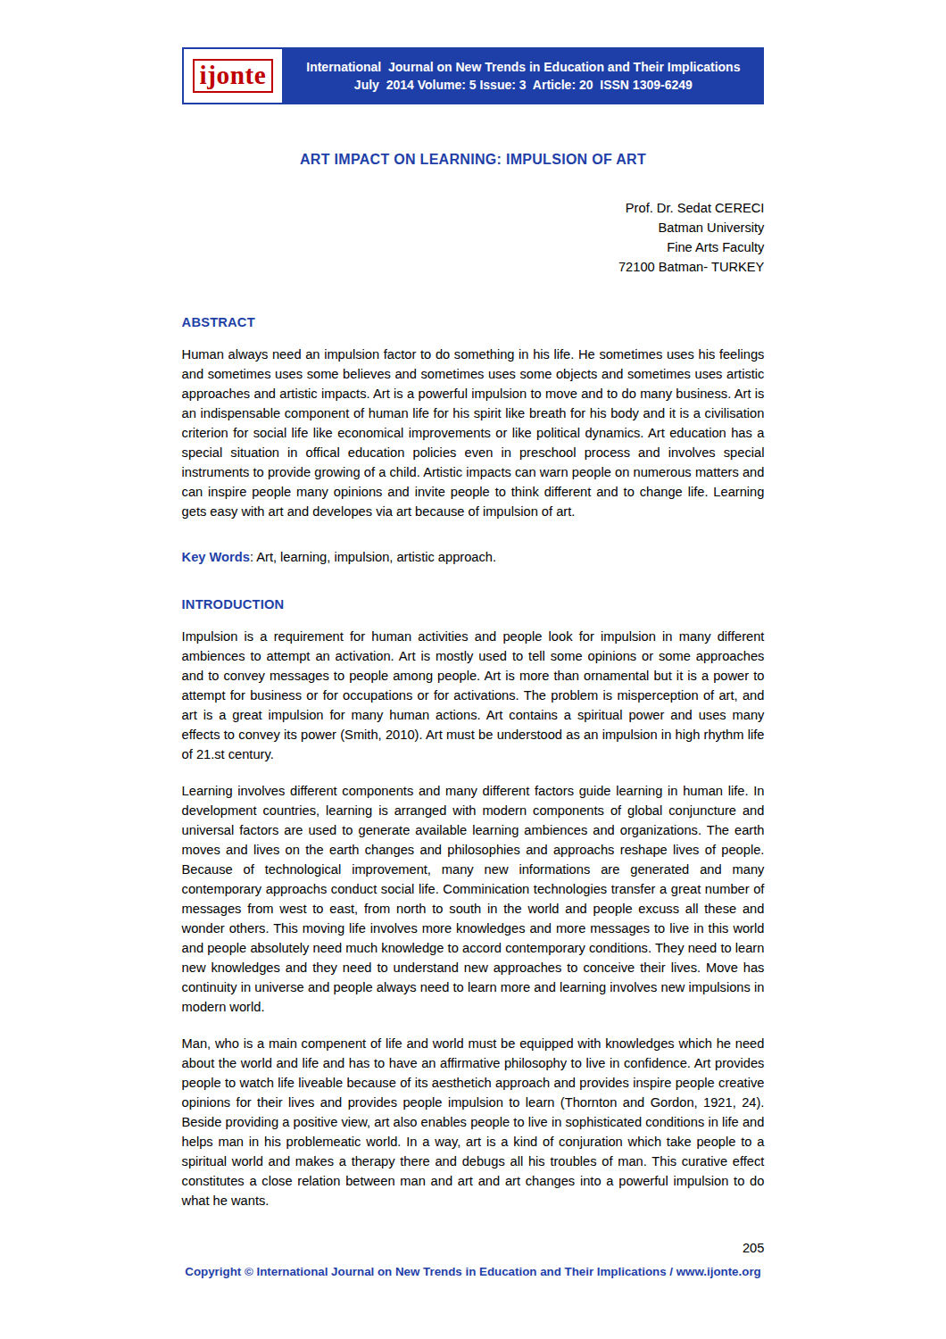ijonte
International Journal on New Trends in Education and Their Implications
July 2014 Volume: 5 Issue: 3 Article: 20 ISSN 1309-6249
ART IMPACT ON LEARNING: IMPULSION OF ART
Prof. Dr. Sedat CERECI
Batman University
Fine Arts Faculty
72100 Batman- TURKEY
ABSTRACT
Human always need an impulsion factor to do something in his life. He sometimes uses his feelings and sometimes uses some believes and sometimes uses some objects and sometimes uses artistic approaches and artistic impacts. Art is a powerful impulsion to move and to do many business. Art is an indispensable component of human life for his spirit like breath for his body and it is a civilisation criterion for social life like economical improvements or like political dynamics. Art education has a special situation in offical education policies even in preschool process and involves special instruments to provide growing of a child. Artistic impacts can warn people on numerous matters and can inspire people many opinions and invite people to think different and to change life. Learning gets easy with art and developes via art because of impulsion of art.
Key Words: Art, learning, impulsion, artistic approach.
INTRODUCTION
Impulsion is a requirement for human activities and people look for impulsion in many different ambiences to attempt an activation. Art is mostly used to tell some opinions or some approaches and to convey messages to people among people. Art is more than ornamental but it is a power to attempt for business or for occupations or for activations. The problem is misperception of art, and art is a great impulsion for many human actions. Art contains a spiritual power and uses many effects to convey its power (Smith, 2010). Art must be understood as an impulsion in high rhythm life of 21.st century.
Learning involves different components and many different factors guide learning in human life. In development countries, learning is arranged with modern components of global conjuncture and universal factors are used to generate available learning ambiences and organizations. The earth moves and lives on the earth changes and philosophies and approachs reshape lives of people. Because of technological improvement, many new informations are generated and many contemporary approachs conduct social life. Comminication technologies transfer a great number of messages from west to east, from north to south in the world and people excuss all these and wonder others. This moving life involves more knowledges and more messages to live in this world and people absolutely need much knowledge to accord contemporary conditions. They need to learn new knowledges and they need to understand new approaches to conceive their lives. Move has continuity in universe and people always need to learn more and learning involves new impulsions in modern world.
Man, who is a main compenent of life and world must be equipped with knowledges which he need about the world and life and has to have an affirmative philosophy to live in confidence. Art provides people to watch life liveable because of its aesthetich approach and provides inspire people creative opinions for their lives and provides people impulsion to learn (Thornton and Gordon, 1921, 24). Beside providing a positive view, art also enables people to live in sophisticated conditions in life and helps man in his problemeatic world. In a way, art is a kind of conjuration which take people to a spiritual world and makes a therapy there and debugs all his troubles of man. This curative effect constitutes a close relation between man and art and art changes into a powerful impulsion to do what he wants.
205
Copyright © International Journal on New Trends in Education and Their Implications / www.ijonte.org